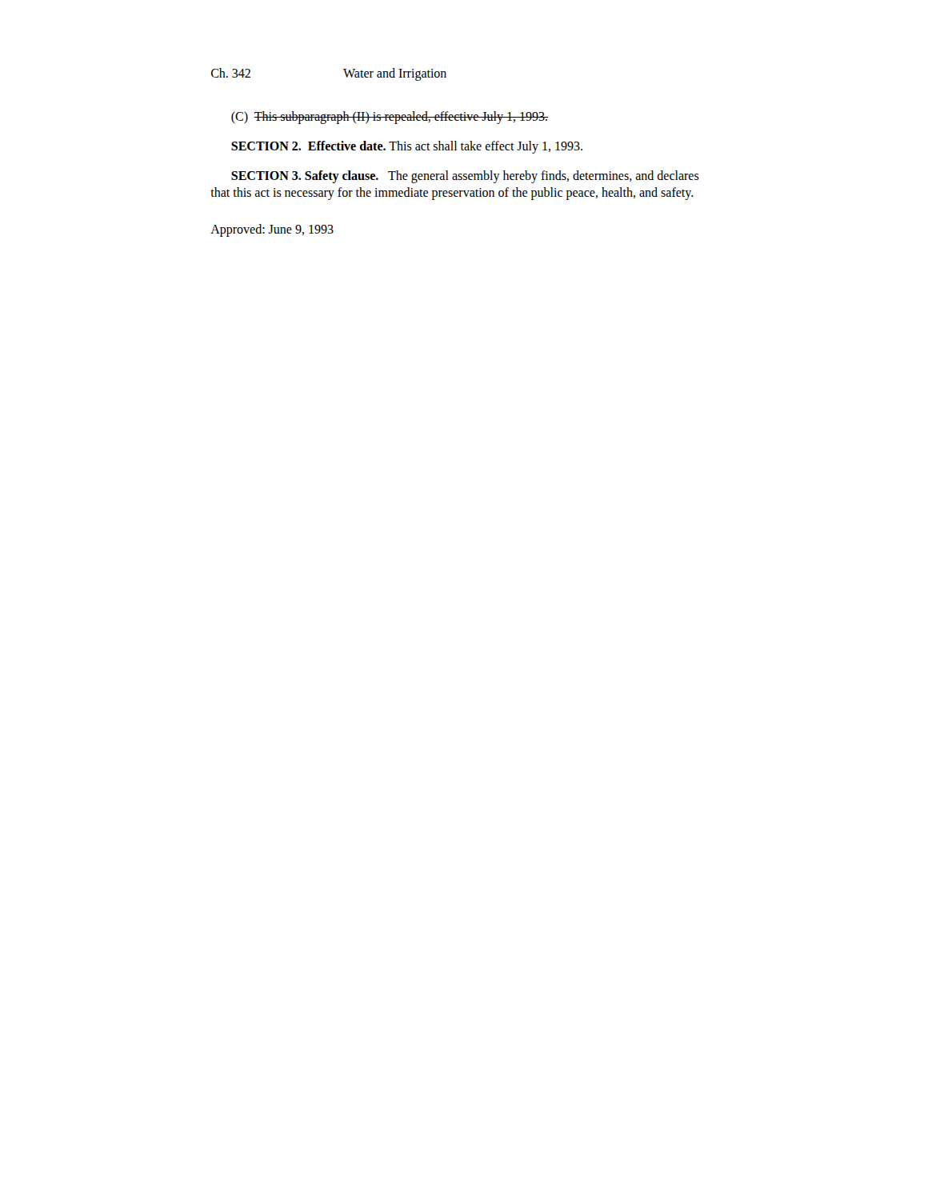Ch. 342 Water and Irrigation
(C) This subparagraph (II) is repealed, effective July 1, 1993.
SECTION 2. Effective date. This act shall take effect July 1, 1993.
SECTION 3. Safety clause. The general assembly hereby finds, determines, and declares that this act is necessary for the immediate preservation of the public peace, health, and safety.
Approved: June 9, 1993